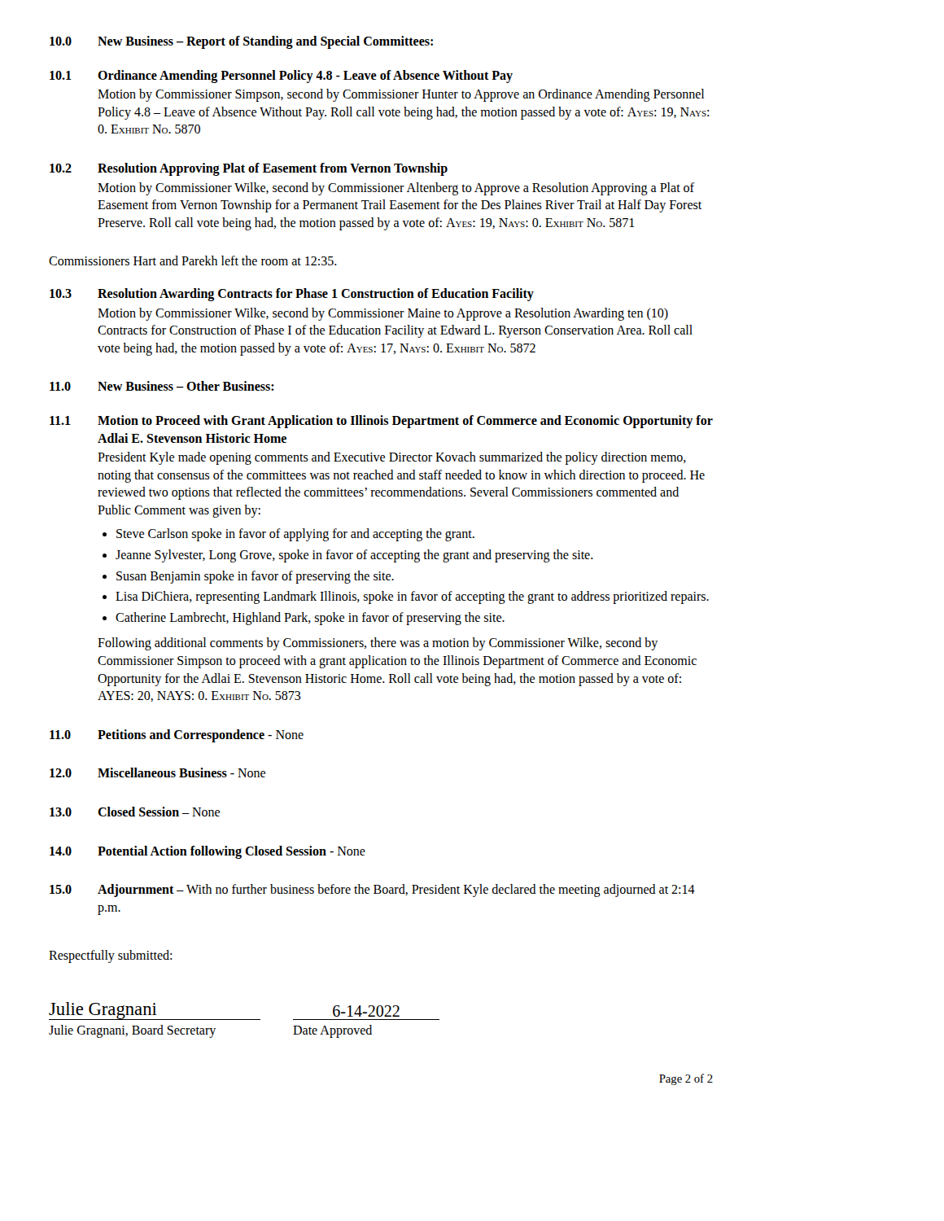10.0
New Business – Report of Standing and Special Committees:
10.1
Ordinance Amending Personnel Policy 4.8 - Leave of Absence Without Pay
Motion by Commissioner Simpson, second by Commissioner Hunter to Approve an Ordinance Amending Personnel Policy 4.8 – Leave of Absence Without Pay. Roll call vote being had, the motion passed by a vote of: Ayes: 19, Nays: 0. Exhibit No. 5870
10.2
Resolution Approving Plat of Easement from Vernon Township
Motion by Commissioner Wilke, second by Commissioner Altenberg to Approve a Resolution Approving a Plat of Easement from Vernon Township for a Permanent Trail Easement for the Des Plaines River Trail at Half Day Forest Preserve. Roll call vote being had, the motion passed by a vote of: Ayes: 19, Nays: 0. Exhibit No. 5871
Commissioners Hart and Parekh left the room at 12:35.
10.3
Resolution Awarding Contracts for Phase 1 Construction of Education Facility
Motion by Commissioner Wilke, second by Commissioner Maine to Approve a Resolution Awarding ten (10) Contracts for Construction of Phase I of the Education Facility at Edward L. Ryerson Conservation Area. Roll call vote being had, the motion passed by a vote of: Ayes: 17, Nays: 0. Exhibit No. 5872
11.0
New Business – Other Business:
11.1
Motion to Proceed with Grant Application to Illinois Department of Commerce and Economic Opportunity for Adlai E. Stevenson Historic Home
President Kyle made opening comments and Executive Director Kovach summarized the policy direction memo, noting that consensus of the committees was not reached and staff needed to know in which direction to proceed. He reviewed two options that reflected the committees’ recommendations. Several Commissioners commented and Public Comment was given by:
Steve Carlson spoke in favor of applying for and accepting the grant.
Jeanne Sylvester, Long Grove, spoke in favor of accepting the grant and preserving the site.
Susan Benjamin spoke in favor of preserving the site.
Lisa DiChiera, representing Landmark Illinois, spoke in favor of accepting the grant to address prioritized repairs.
Catherine Lambrecht, Highland Park, spoke in favor of preserving the site.
Following additional comments by Commissioners, there was a motion by Commissioner Wilke, second by Commissioner Simpson to proceed with a grant application to the Illinois Department of Commerce and Economic Opportunity for the Adlai E. Stevenson Historic Home. Roll call vote being had, the motion passed by a vote of: AYES: 20, NAYS: 0. Exhibit No. 5873
11.0
Petitions and Correspondence - None
12.0
Miscellaneous Business - None
13.0
Closed Session – None
14.0
Potential Action following Closed Session - None
15.0
Adjournment – With no further business before the Board, President Kyle declared the meeting adjourned at 2:14 p.m.
Respectfully submitted:
Julie Gragnani
Julie Gragnani, Board Secretary
6-14-2022
Date Approved
Page 2 of 2